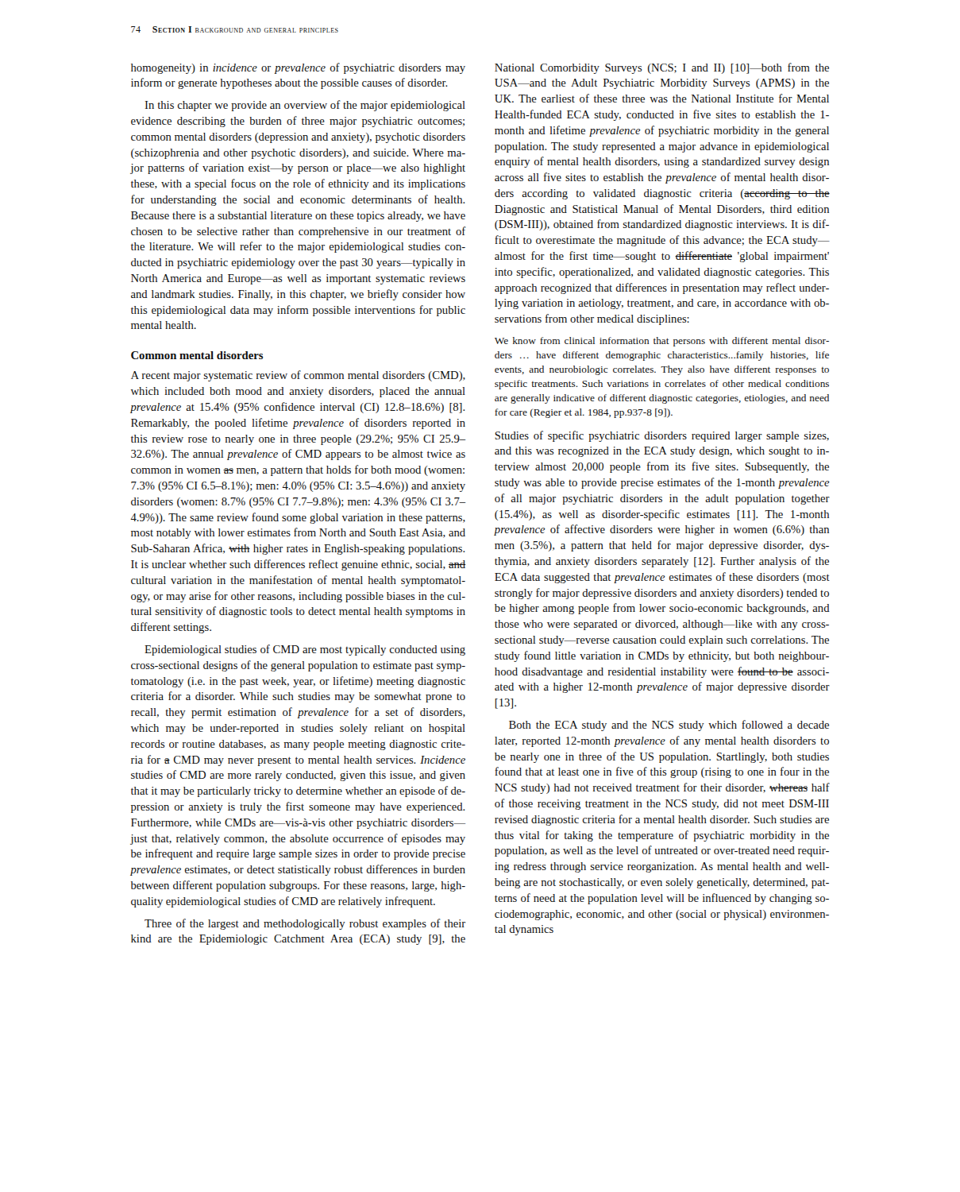74 Section I background and general principles
homogeneity) in incidence or prevalence of psychiatric disorders may inform or generate hypotheses about the possible causes of disorder.
In this chapter we provide an overview of the major epidemiological evidence describing the burden of three major psychiatric outcomes; common mental disorders (depression and anxiety), psychotic disorders (schizophrenia and other psychotic disorders), and suicide. Where major patterns of variation exist—by person or place—we also highlight these, with a special focus on the role of ethnicity and its implications for understanding the social and economic determinants of health. Because there is a substantial literature on these topics already, we have chosen to be selective rather than comprehensive in our treatment of the literature. We will refer to the major epidemiological studies conducted in psychiatric epidemiology over the past 30 years—typically in North America and Europe—as well as important systematic reviews and landmark studies. Finally, in this chapter, we briefly consider how this epidemiological data may inform possible interventions for public mental health.
Common mental disorders
A recent major systematic review of common mental disorders (CMD), which included both mood and anxiety disorders, placed the annual prevalence at 15.4% (95% confidence interval (CI) 12.8–18.6%) [8]. Remarkably, the pooled lifetime prevalence of disorders reported in this review rose to nearly one in three people (29.2%; 95% CI 25.9–32.6%). The annual prevalence of CMD appears to be almost twice as common in women as men, a pattern that holds for both mood (women: 7.3% (95% CI 6.5–8.1%); men: 4.0% (95% CI: 3.5–4.6%)) and anxiety disorders (women: 8.7% (95% CI 7.7–9.8%); men: 4.3% (95% CI 3.7–4.9%)). The same review found some global variation in these patterns, most notably with lower estimates from North and South East Asia, and Sub-Saharan Africa, with higher rates in English-speaking populations. It is unclear whether such differences reflect genuine ethnic, social, and cultural variation in the manifestation of mental health symptomatology, or may arise for other reasons, including possible biases in the cultural sensitivity of diagnostic tools to detect mental health symptoms in different settings.
Epidemiological studies of CMD are most typically conducted using cross-sectional designs of the general population to estimate past symptomatology (i.e. in the past week, year, or lifetime) meeting diagnostic criteria for a disorder. While such studies may be somewhat prone to recall, they permit estimation of prevalence for a set of disorders, which may be under-reported in studies solely reliant on hospital records or routine databases, as many people meeting diagnostic criteria for a CMD may never present to mental health services. Incidence studies of CMD are more rarely conducted, given this issue, and given that it may be particularly tricky to determine whether an episode of depression or anxiety is truly the first someone may have experienced. Furthermore, while CMDs are—vis-à-vis other psychiatric disorders—just that, relatively common, the absolute occurrence of episodes may be infrequent and require large sample sizes in order to provide precise prevalence estimates, or detect statistically robust differences in burden between different population subgroups. For these reasons, large, high-quality epidemiological studies of CMD are relatively infrequent.
Three of the largest and methodologically robust examples of their kind are the Epidemiologic Catchment Area (ECA) study [9], the National Comorbidity Surveys (NCS; I and II) [10]—both from the USA—and the Adult Psychiatric Morbidity Surveys (APMS) in the UK. The earliest of these three was the National Institute for Mental Health-funded ECA study, conducted in five sites to establish the 1-month and lifetime prevalence of psychiatric morbidity in the general population. The study represented a major advance in epidemiological enquiry of mental health disorders, using a standardized survey design across all five sites to establish the prevalence of mental health disorders according to validated diagnostic criteria (according to the Diagnostic and Statistical Manual of Mental Disorders, third edition (DSM-III)), obtained from standardized diagnostic interviews. It is difficult to overestimate the magnitude of this advance; the ECA study—almost for the first time—sought to differentiate 'global impairment' into specific, operationalized, and validated diagnostic categories. This approach recognized that differences in presentation may reflect underlying variation in aetiology, treatment, and care, in accordance with observations from other medical disciplines:
We know from clinical information that persons with different mental disorders … have different demographic characteristics...family histories, life events, and neurobiologic correlates. They also have different responses to specific treatments. Such variations in correlates of other medical conditions are generally indicative of different diagnostic categories, etiologies, and need for care (Regier et al. 1984, pp.937-8 [9]).
Studies of specific psychiatric disorders required larger sample sizes, and this was recognized in the ECA study design, which sought to interview almost 20,000 people from its five sites. Subsequently, the study was able to provide precise estimates of the 1-month prevalence of all major psychiatric disorders in the adult population together (15.4%), as well as disorder-specific estimates [11]. The 1-month prevalence of affective disorders were higher in women (6.6%) than men (3.5%), a pattern that held for major depressive disorder, dysthymia, and anxiety disorders separately [12]. Further analysis of the ECA data suggested that prevalence estimates of these disorders (most strongly for major depressive disorders and anxiety disorders) tended to be higher among people from lower socio-economic backgrounds, and those who were separated or divorced, although—like with any cross-sectional study—reverse causation could explain such correlations. The study found little variation in CMDs by ethnicity, but both neighbourhood disadvantage and residential instability were found to be associated with a higher 12-month prevalence of major depressive disorder [13].
Both the ECA study and the NCS study which followed a decade later, reported 12-month prevalence of any mental health disorders to be nearly one in three of the US population. Startlingly, both studies found that at least one in five of this group (rising to one in four in the NCS study) had not received treatment for their disorder, whereas half of those receiving treatment in the NCS study, did not meet DSM-III revised diagnostic criteria for a mental health disorder. Such studies are thus vital for taking the temperature of psychiatric morbidity in the population, as well as the level of untreated or over-treated need requiring redress through service reorganization. As mental health and well-being are not stochastically, or even solely genetically, determined, patterns of need at the population level will be influenced by changing sociodemographic, economic, and other (social or physical) environmental dynamics